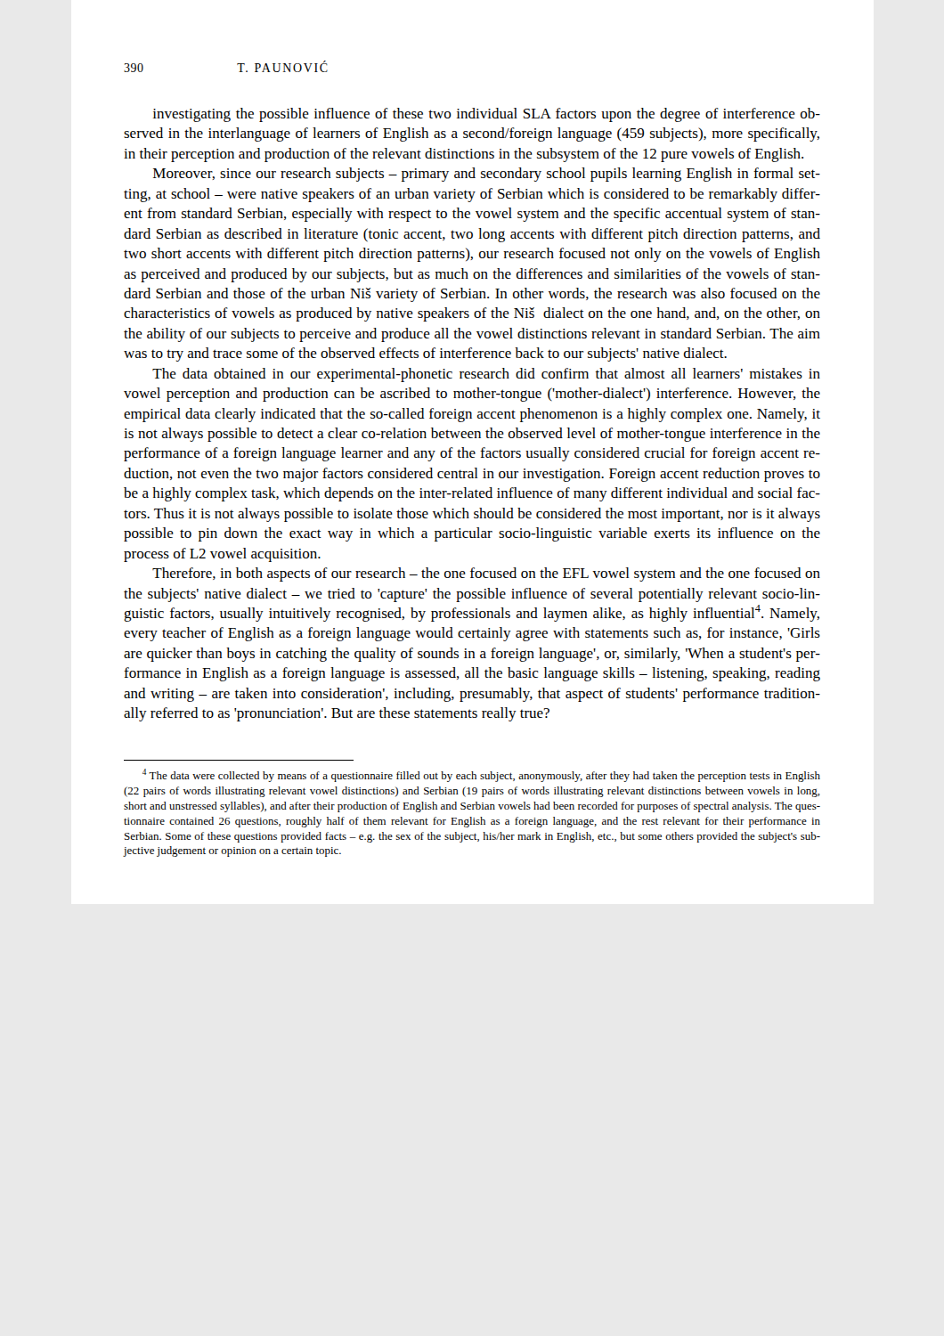390 T. PAUNOVIĆ
investigating the possible influence of these two individual SLA factors upon the degree of interference observed in the interlanguage of learners of English as a second/foreign language (459 subjects), more specifically, in their perception and production of the relevant distinctions in the subsystem of the 12 pure vowels of English.
Moreover, since our research subjects – primary and secondary school pupils learning English in formal setting, at school – were native speakers of an urban variety of Serbian which is considered to be remarkably different from standard Serbian, especially with respect to the vowel system and the specific accentual system of standard Serbian as described in literature (tonic accent, two long accents with different pitch direction patterns, and two short accents with different pitch direction patterns), our research focused not only on the vowels of English as perceived and produced by our subjects, but as much on the differences and similarities of the vowels of standard Serbian and those of the urban Niš variety of Serbian. In other words, the research was also focused on the characteristics of vowels as produced by native speakers of the Niš dialect on the one hand, and, on the other, on the ability of our subjects to perceive and produce all the vowel distinctions relevant in standard Serbian. The aim was to try and trace some of the observed effects of interference back to our subjects' native dialect.
The data obtained in our experimental-phonetic research did confirm that almost all learners' mistakes in vowel perception and production can be ascribed to mother-tongue ('mother-dialect') interference. However, the empirical data clearly indicated that the so-called foreign accent phenomenon is a highly complex one. Namely, it is not always possible to detect a clear co-relation between the observed level of mother-tongue interference in the performance of a foreign language learner and any of the factors usually considered crucial for foreign accent reduction, not even the two major factors considered central in our investigation. Foreign accent reduction proves to be a highly complex task, which depends on the inter-related influence of many different individual and social factors. Thus it is not always possible to isolate those which should be considered the most important, nor is it always possible to pin down the exact way in which a particular socio-linguistic variable exerts its influence on the process of L2 vowel acquisition.
Therefore, in both aspects of our research – the one focused on the EFL vowel system and the one focused on the subjects' native dialect – we tried to 'capture' the possible influence of several potentially relevant socio-linguistic factors, usually intuitively recognised, by professionals and laymen alike, as highly influential4. Namely, every teacher of English as a foreign language would certainly agree with statements such as, for instance, 'Girls are quicker than boys in catching the quality of sounds in a foreign language', or, similarly, 'When a student's performance in English as a foreign language is assessed, all the basic language skills – listening, speaking, reading and writing – are taken into consideration', including, presumably, that aspect of students' performance traditionally referred to as 'pronunciation'. But are these statements really true?
4 The data were collected by means of a questionnaire filled out by each subject, anonymously, after they had taken the perception tests in English (22 pairs of words illustrating relevant vowel distinctions) and Serbian (19 pairs of words illustrating relevant distinctions between vowels in long, short and unstressed syllables), and after their production of English and Serbian vowels had been recorded for purposes of spectral analysis. The questionnaire contained 26 questions, roughly half of them relevant for English as a foreign language, and the rest relevant for their performance in Serbian. Some of these questions provided facts – e.g. the sex of the subject, his/her mark in English, etc., but some others provided the subject's subjective judgement or opinion on a certain topic.